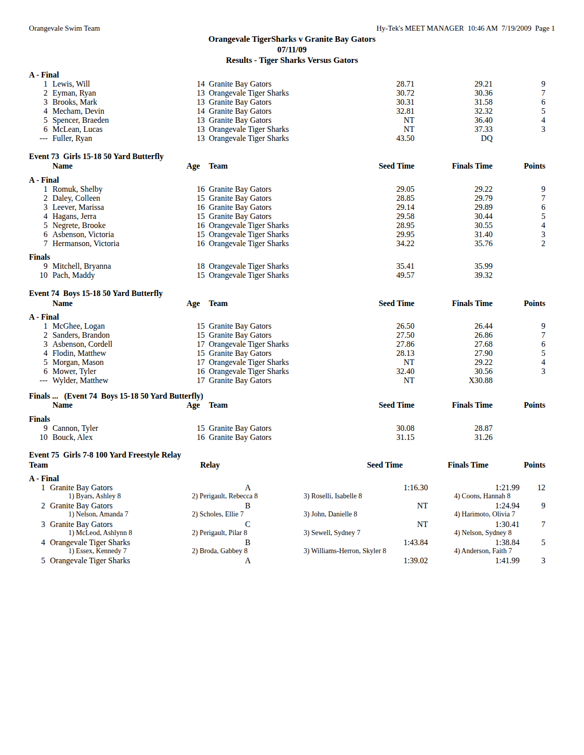Orangevale Swim Team
Hy-Tek's MEET MANAGER 10:46 AM 7/19/2009 Page 1
Orangevale TigerSharks v Granite Bay Gators 07/11/09 Results - Tiger Sharks Versus Gators
A - Final
| 1 | Lewis, Will | 14 | Granite Bay Gators | 28.71 | 29.21 | 9 |
| 2 | Eyman, Ryan | 13 | Orangevale Tiger Sharks | 30.72 | 30.36 | 7 |
| 3 | Brooks, Mark | 13 | Granite Bay Gators | 30.31 | 31.58 | 6 |
| 4 | Mecham, Devin | 14 | Granite Bay Gators | 32.81 | 32.32 | 5 |
| 5 | Spencer, Braeden | 13 | Granite Bay Gators | NT | 36.40 | 4 |
| 6 | McLean, Lucas | 13 | Orangevale Tiger Sharks | NT | 37.33 | 3 |
| --- | Fuller, Ryan | 13 | Orangevale Tiger Sharks | 43.50 | DQ | |
Event 73 Girls 15-18 50 Yard Butterfly
| | Name | Age | Team | Seed Time | Finals Time | Points |
| --- | --- | --- | --- | --- | --- | --- |
A - Final
| 1 | Romuk, Shelby | 16 | Granite Bay Gators | 29.05 | 29.22 | 9 |
| 2 | Daley, Colleen | 15 | Granite Bay Gators | 28.85 | 29.79 | 7 |
| 3 | Leever, Marissa | 16 | Granite Bay Gators | 29.14 | 29.89 | 6 |
| 4 | Hagans, Jerra | 15 | Granite Bay Gators | 29.58 | 30.44 | 5 |
| 5 | Negrete, Brooke | 16 | Orangevale Tiger Sharks | 28.95 | 30.55 | 4 |
| 6 | Asbenson, Victoria | 15 | Orangevale Tiger Sharks | 29.95 | 31.40 | 3 |
| 7 | Hermanson, Victoria | 16 | Orangevale Tiger Sharks | 34.22 | 35.76 | 2 |
Finals
| 9 | Mitchell, Bryanna | 18 | Orangevale Tiger Sharks | 35.41 | 35.99 | |
| 10 | Pach, Maddy | 15 | Orangevale Tiger Sharks | 49.57 | 39.32 | |
Event 74 Boys 15-18 50 Yard Butterfly
| | Name | Age | Team | Seed Time | Finals Time | Points |
| --- | --- | --- | --- | --- | --- | --- |
A - Final
| 1 | McGhee, Logan | 15 | Granite Bay Gators | 26.50 | 26.44 | 9 |
| 2 | Sanders, Brandon | 15 | Granite Bay Gators | 27.50 | 26.86 | 7 |
| 3 | Asbenson, Cordell | 17 | Orangevale Tiger Sharks | 27.86 | 27.68 | 6 |
| 4 | Flodin, Matthew | 15 | Granite Bay Gators | 28.13 | 27.90 | 5 |
| 5 | Morgan, Mason | 17 | Orangevale Tiger Sharks | NT | 29.22 | 4 |
| 6 | Mower, Tyler | 16 | Orangevale Tiger Sharks | 32.40 | 30.56 | 3 |
| --- | Wylder, Matthew | 17 | Granite Bay Gators | NT | X30.88 | |
Finals ... (Event 74 Boys 15-18 50 Yard Butterfly)
| | Name | Age | Team | Seed Time | Finals Time | Points |
| --- | --- | --- | --- | --- | --- | --- |
Finals
| 9 | Cannon, Tyler | 15 | Granite Bay Gators | 30.08 | 28.87 | |
| 10 | Bouck, Alex | 16 | Granite Bay Gators | 31.15 | 31.26 | |
Event 75 Girls 7-8 100 Yard Freestyle Relay
| Team | Relay | Seed Time | Finals Time | Points |
| --- | --- | --- | --- | --- |
A - Final
| 1 | Granite Bay Gators | A | 1:16.30 | 1:21.99 | 12 |
| | 1) Byars, Ashley 8 | 2) Perigault, Rebecca 8 | 3) Roselli, Isabelle 8 | 4) Coons, Hannah 8 |
| 2 | Granite Bay Gators | B | NT | 1:24.94 | 9 |
| | 1) Nelson, Amanda 7 | 2) Scholes, Ellie 7 | 3) John, Danielle 8 | 4) Harimoto, Olivia 7 |
| 3 | Granite Bay Gators | C | NT | 1:30.41 | 7 |
| | 1) McLeod, Ashlynn 8 | 2) Perigault, Pilar 8 | 3) Sewell, Sydney 7 | 4) Nelson, Sydney 8 |
| 4 | Orangevale Tiger Sharks | B | 1:43.84 | 1:38.84 | 5 |
| | 1) Essex, Kennedy 7 | 2) Broda, Gabbey 8 | 3) Williams-Herron, Skyler 8 | 4) Anderson, Faith 7 |
| 5 | Orangevale Tiger Sharks | A | 1:39.02 | 1:41.99 | 3 |